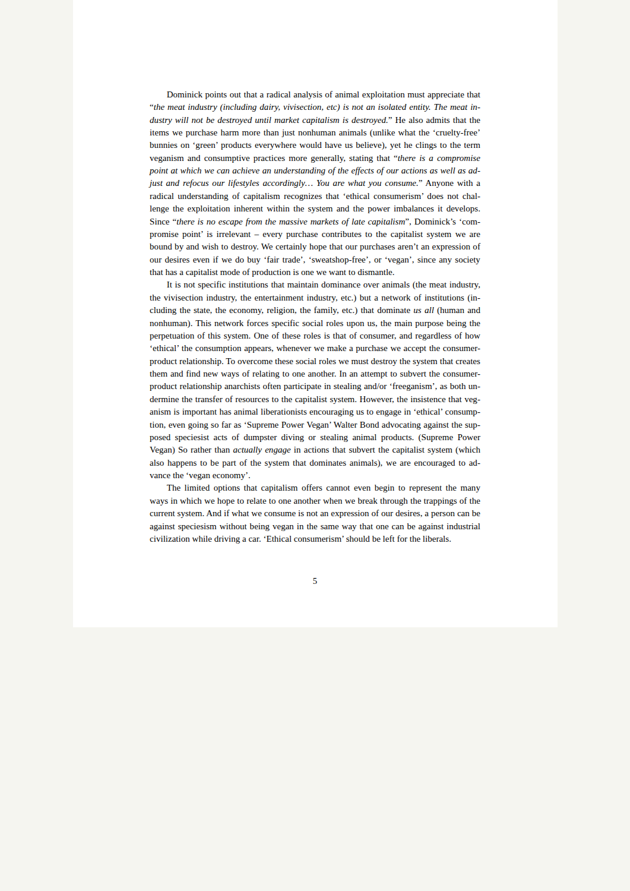Dominick points out that a radical analysis of animal exploitation must appreciate that “the meat industry (including dairy, vivisection, etc) is not an isolated entity. The meat industry will not be destroyed until market capitalism is destroyed.” He also admits that the items we purchase harm more than just nonhuman animals (unlike what the ‘cruelty-free’ bunnies on ‘green’ products everywhere would have us believe), yet he clings to the term veganism and consumptive practices more generally, stating that “there is a compromise point at which we can achieve an understanding of the effects of our actions as well as adjust and refocus our lifestyles accordingly… You are what you consume.” Anyone with a radical understanding of capitalism recognizes that ‘ethical consumerism’ does not challenge the exploitation inherent within the system and the power imbalances it develops. Since “there is no escape from the massive markets of late capitalism”, Dominick’s ‘compromise point’ is irrelevant – every purchase contributes to the capitalist system we are bound by and wish to destroy. We certainly hope that our purchases aren’t an expression of our desires even if we do buy ‘fair trade’, ‘sweatshop-free’, or ‘vegan’, since any society that has a capitalist mode of production is one we want to dismantle.
It is not specific institutions that maintain dominance over animals (the meat industry, the vivisection industry, the entertainment industry, etc.) but a network of institutions (including the state, the economy, religion, the family, etc.) that dominate us all (human and nonhuman). This network forces specific social roles upon us, the main purpose being the perpetuation of this system. One of these roles is that of consumer, and regardless of how ‘ethical’ the consumption appears, whenever we make a purchase we accept the consumer-product relationship. To overcome these social roles we must destroy the system that creates them and find new ways of relating to one another. In an attempt to subvert the consumer-product relationship anarchists often participate in stealing and/or ‘freeganism’, as both undermine the transfer of resources to the capitalist system. However, the insistence that veganism is important has animal liberationists encouraging us to engage in ‘ethical’ consumption, even going so far as ‘Supreme Power Vegan’ Walter Bond advocating against the supposed speciesist acts of dumpster diving or stealing animal products. (Supreme Power Vegan) So rather than actually engage in actions that subvert the capitalist system (which also happens to be part of the system that dominates animals), we are encouraged to advance the ‘vegan economy’.
The limited options that capitalism offers cannot even begin to represent the many ways in which we hope to relate to one another when we break through the trappings of the current system. And if what we consume is not an expression of our desires, a person can be against speciesism without being vegan in the same way that one can be against industrial civilization while driving a car. ‘Ethical consumerism’ should be left for the liberals.
5